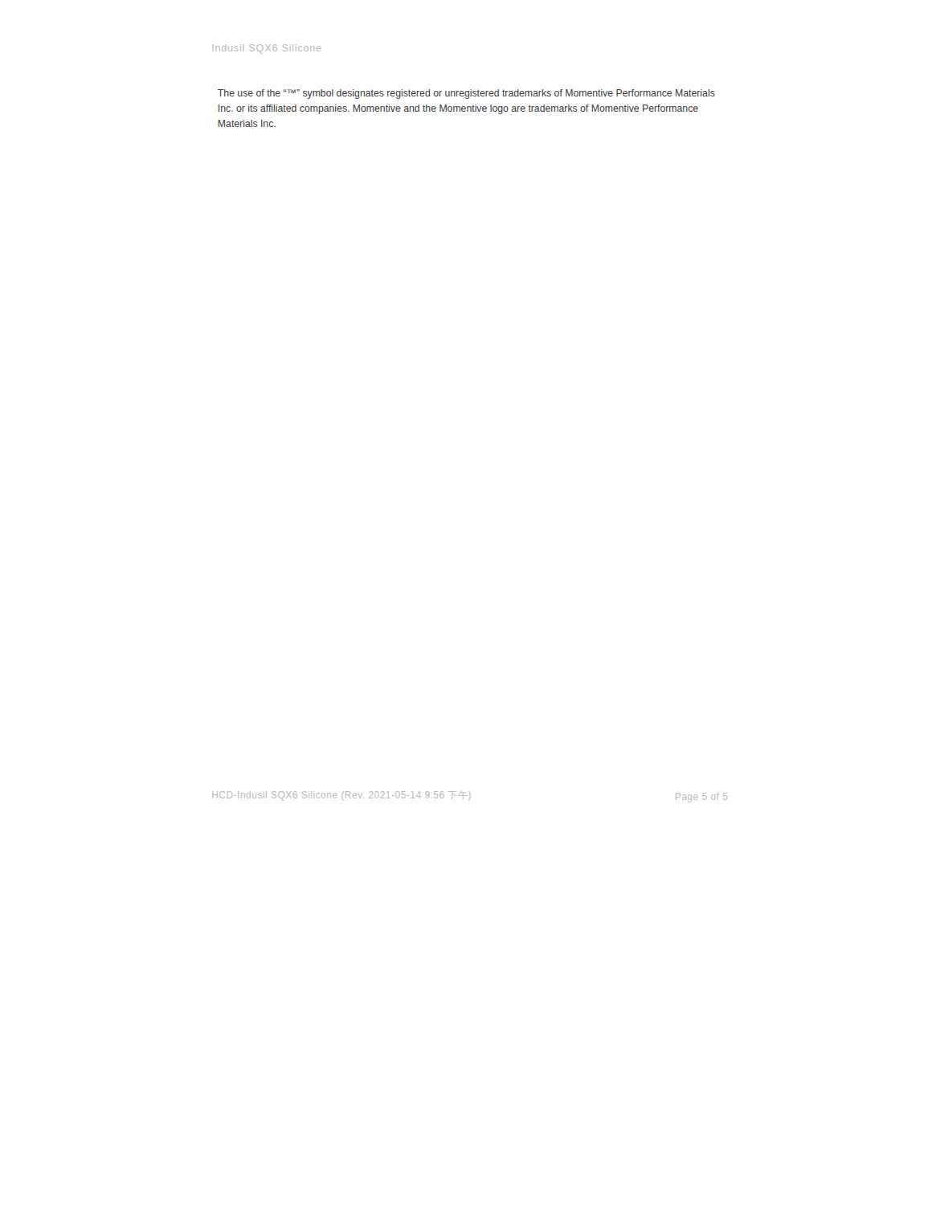Indusil SQX6 Silicone
The use of the “™” symbol designates registered or unregistered trademarks of Momentive Performance Materials Inc. or its affiliated companies. Momentive and the Momentive logo are trademarks of Momentive Performance Materials Inc.
HCD-Indusil SQX6 Silicone (Rev. 2021-05-14 9:56 下午) Page 5 of 5